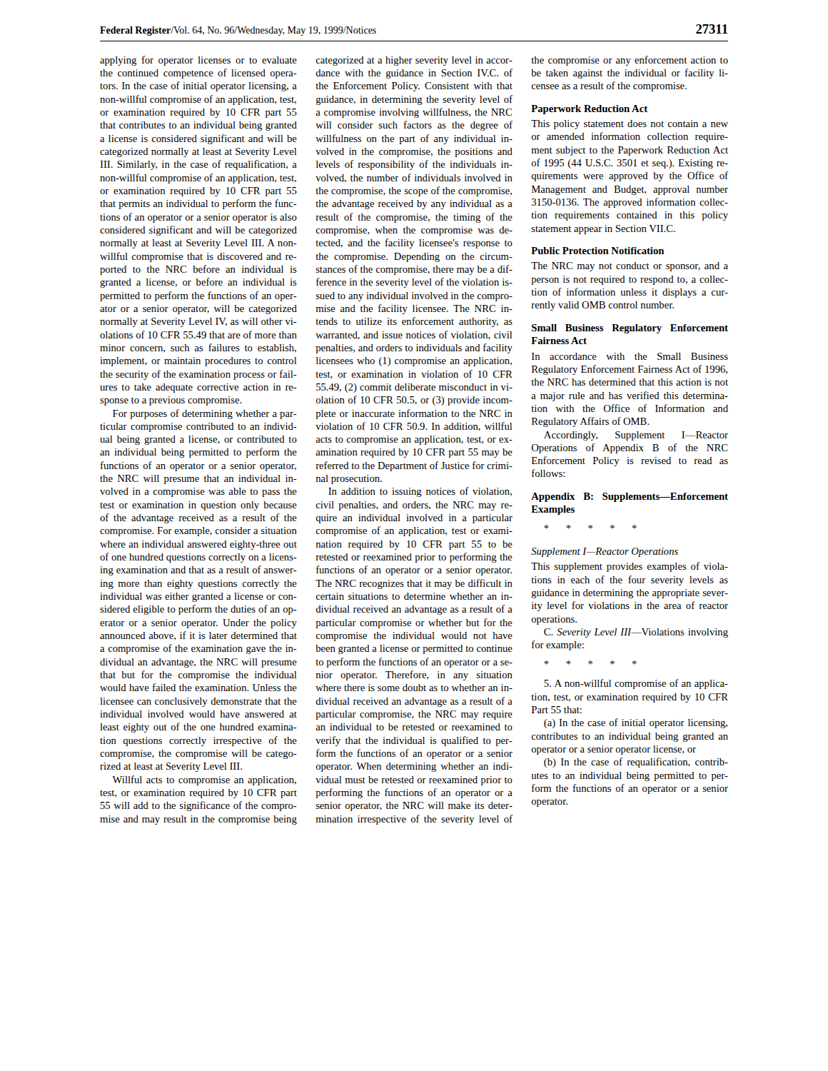Federal Register/Vol. 64, No. 96/Wednesday, May 19, 1999/Notices
27311
applying for operator licenses or to evaluate the continued competence of licensed operators. In the case of initial operator licensing, a non-willful compromise of an application, test, or examination required by 10 CFR part 55 that contributes to an individual being granted a license is considered significant and will be categorized normally at least at Severity Level III. Similarly, in the case of requalification, a non-willful compromise of an application, test, or examination required by 10 CFR part 55 that permits an individual to perform the functions of an operator or a senior operator is also considered significant and will be categorized normally at least at Severity Level III. A non-willful compromise that is discovered and reported to the NRC before an individual is granted a license, or before an individual is permitted to perform the functions of an operator or a senior operator, will be categorized normally at Severity Level IV, as will other violations of 10 CFR 55.49 that are of more than minor concern, such as failures to establish, implement, or maintain procedures to control the security of the examination process or failures to take adequate corrective action in response to a previous compromise.
For purposes of determining whether a particular compromise contributed to an individual being granted a license, or contributed to an individual being permitted to perform the functions of an operator or a senior operator, the NRC will presume that an individual involved in a compromise was able to pass the test or examination in question only because of the advantage received as a result of the compromise. For example, consider a situation where an individual answered eighty-three out of one hundred questions correctly on a licensing examination and that as a result of answering more than eighty questions correctly the individual was either granted a license or considered eligible to perform the duties of an operator or a senior operator. Under the policy announced above, if it is later determined that a compromise of the examination gave the individual an advantage, the NRC will presume that but for the compromise the individual would have failed the examination. Unless the licensee can conclusively demonstrate that the individual involved would have answered at least eighty out of the one hundred examination questions correctly irrespective of the compromise, the compromise will be categorized at least at Severity Level III.
Willful acts to compromise an application, test, or examination required by 10 CFR part 55 will add to the significance of the compromise and may result in the compromise being categorized at a higher severity level in accordance with the guidance in Section IV.C. of the Enforcement Policy. Consistent with that guidance, in determining the severity level of a compromise involving willfulness, the NRC will consider such factors as the degree of willfulness on the part of any individual involved in the compromise, the positions and levels of responsibility of the individuals involved, the number of individuals involved in the compromise, the scope of the compromise, the advantage received by any individual as a result of the compromise, the timing of the compromise, when the compromise was detected, and the facility licensee's response to the compromise. Depending on the circumstances of the compromise, there may be a difference in the severity level of the violation issued to any individual involved in the compromise and the facility licensee. The NRC intends to utilize its enforcement authority, as warranted, and issue notices of violation, civil penalties, and orders to individuals and facility licensees who (1) compromise an application, test, or examination in violation of 10 CFR 55.49, (2) commit deliberate misconduct in violation of 10 CFR 50.5, or (3) provide incomplete or inaccurate information to the NRC in violation of 10 CFR 50.9. In addition, willful acts to compromise an application, test, or examination required by 10 CFR part 55 may be referred to the Department of Justice for criminal prosecution.
In addition to issuing notices of violation, civil penalties, and orders, the NRC may require an individual involved in a particular compromise of an application, test or examination required by 10 CFR part 55 to be retested or reexamined prior to performing the functions of an operator or a senior operator. The NRC recognizes that it may be difficult in certain situations to determine whether an individual received an advantage as a result of a particular compromise or whether but for the compromise the individual would not have been granted a license or permitted to continue to perform the functions of an operator or a senior operator. Therefore, in any situation where there is some doubt as to whether an individual received an advantage as a result of a particular compromise, the NRC may require an individual to be retested or reexamined to verify that the individual is qualified to perform the functions of an operator or a senior operator. When determining whether an individual must be retested or reexamined prior to performing the functions of an operator or a senior operator, the NRC will make its determination irrespective of the severity level of the compromise or any enforcement action to be taken against the individual or facility licensee as a result of the compromise.
Paperwork Reduction Act
This policy statement does not contain a new or amended information collection requirement subject to the Paperwork Reduction Act of 1995 (44 U.S.C. 3501 et seq.). Existing requirements were approved by the Office of Management and Budget, approval number 3150-0136. The approved information collection requirements contained in this policy statement appear in Section VII.C.
Public Protection Notification
The NRC may not conduct or sponsor, and a person is not required to respond to, a collection of information unless it displays a currently valid OMB control number.
Small Business Regulatory Enforcement Fairness Act
In accordance with the Small Business Regulatory Enforcement Fairness Act of 1996, the NRC has determined that this action is not a major rule and has verified this determination with the Office of Information and Regulatory Affairs of OMB.
Accordingly, Supplement I—Reactor Operations of Appendix B of the NRC Enforcement Policy is revised to read as follows:
Appendix B: Supplements—Enforcement Examples
*****
Supplement I—Reactor Operations
This supplement provides examples of violations in each of the four severity levels as guidance in determining the appropriate severity level for violations in the area of reactor operations.
C. Severity Level III—Violations involving for example:
*****
5. A non-willful compromise of an application, test, or examination required by 10 CFR Part 55 that:
(a) In the case of initial operator licensing, contributes to an individual being granted an operator or a senior operator license, or
(b) In the case of requalification, contributes to an individual being permitted to perform the functions of an operator or a senior operator.